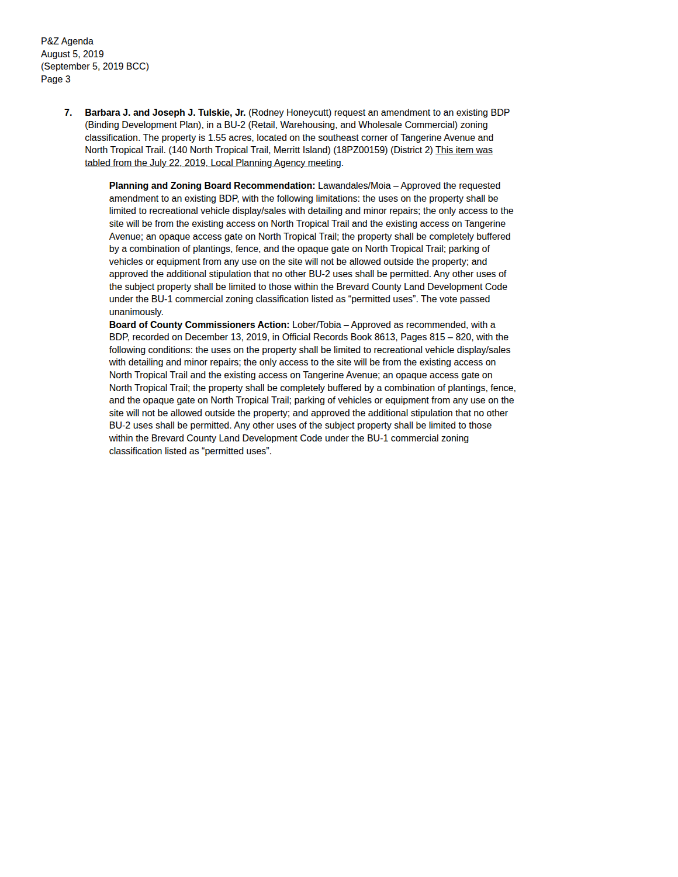P&Z Agenda
August 5, 2019
(September 5, 2019 BCC)
Page 3
7.
Barbara J. and Joseph J. Tulskie, Jr. (Rodney Honeycutt) request an amendment to an existing BDP (Binding Development Plan), in a BU-2 (Retail, Warehousing, and Wholesale Commercial) zoning classification. The property is 1.55 acres, located on the southeast corner of Tangerine Avenue and North Tropical Trail. (140 North Tropical Trail, Merritt Island) (18PZ00159) (District 2) This item was tabled from the July 22, 2019, Local Planning Agency meeting.
Planning and Zoning Board Recommendation: Lawandales/Moia – Approved the requested amendment to an existing BDP, with the following limitations: the uses on the property shall be limited to recreational vehicle display/sales with detailing and minor repairs; the only access to the site will be from the existing access on North Tropical Trail and the existing access on Tangerine Avenue; an opaque access gate on North Tropical Trail; the property shall be completely buffered by a combination of plantings, fence, and the opaque gate on North Tropical Trail; parking of vehicles or equipment from any use on the site will not be allowed outside the property; and approved the additional stipulation that no other BU-2 uses shall be permitted. Any other uses of the subject property shall be limited to those within the Brevard County Land Development Code under the BU-1 commercial zoning classification listed as “permitted uses”. The vote passed unanimously.
Board of County Commissioners Action: Lober/Tobia – Approved as recommended, with a BDP, recorded on December 13, 2019, in Official Records Book 8613, Pages 815 – 820, with the following conditions: the uses on the property shall be limited to recreational vehicle display/sales with detailing and minor repairs; the only access to the site will be from the existing access on North Tropical Trail and the existing access on Tangerine Avenue; an opaque access gate on North Tropical Trail; the property shall be completely buffered by a combination of plantings, fence, and the opaque gate on North Tropical Trail; parking of vehicles or equipment from any use on the site will not be allowed outside the property; and approved the additional stipulation that no other BU-2 uses shall be permitted. Any other uses of the subject property shall be limited to those within the Brevard County Land Development Code under the BU-1 commercial zoning classification listed as “permitted uses”.